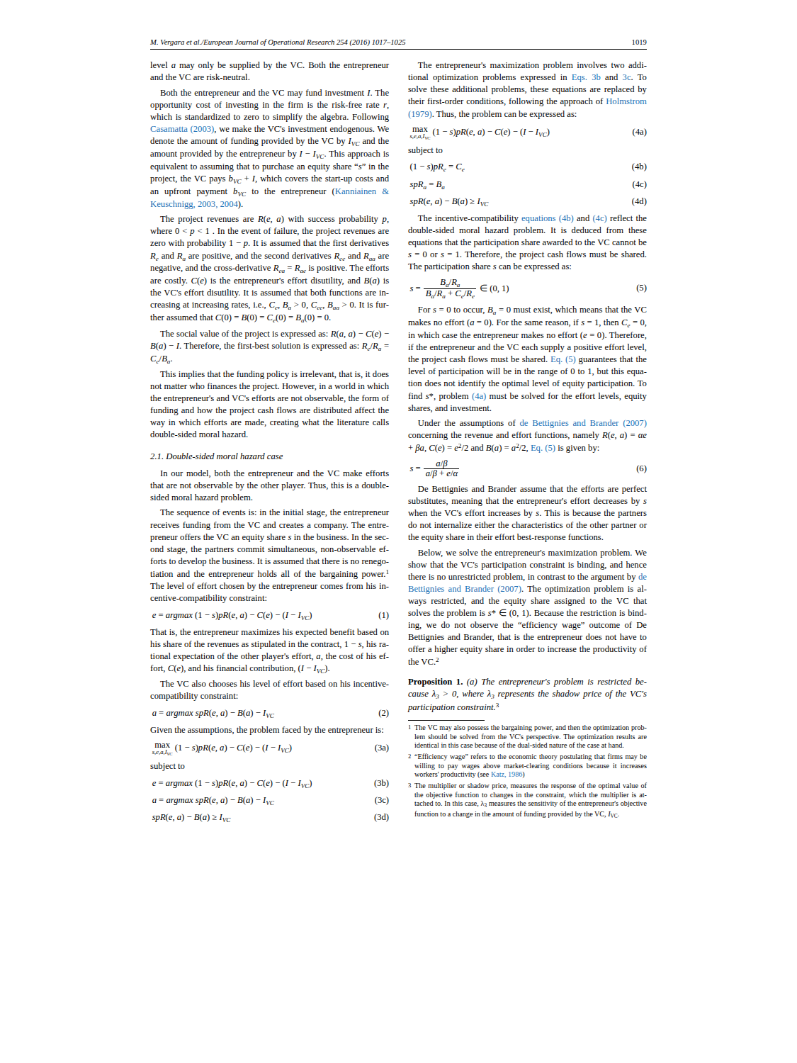M. Vergara et al./European Journal of Operational Research 254 (2016) 1017–1025 1019
level a may only be supplied by the VC. Both the entrepreneur and the VC are risk-neutral.
Both the entrepreneur and the VC may fund investment I. The opportunity cost of investing in the firm is the risk-free rate r, which is standardized to zero to simplify the algebra. Following Casamatta (2003), we make the VC's investment endogenous. We denote the amount of funding provided by the VC by IVC and the amount provided by the entrepreneur by I − IVC. This approach is equivalent to assuming that to purchase an equity share “s” in the project, the VC pays bVC + I, which covers the start-up costs and an upfront payment bVC to the entrepreneur (Kanniainen & Keuschnigg, 2003, 2004).
The project revenues are R(e, a) with success probability p, where 0 < p < 1 . In the event of failure, the project revenues are zero with probability 1 − p. It is assumed that the first derivatives Re and Ra are positive, and the second derivatives Ree and Raa are negative, and the cross-derivative Rea = Rae is positive. The efforts are costly. C(e) is the entrepreneur's effort disutility, and B(a) is the VC's effort disutility. It is assumed that both functions are increasing at increasing rates, i.e., Ce, Ba > 0, Cee, Baa > 0. It is further assumed that C(0) = B(0) = Ce(0) = Ba(0) = 0.
The social value of the project is expressed as: R(a, a) − C(e) − B(a) − I. Therefore, the first-best solution is expressed as: Re/Ra = Ce/Ba.
This implies that the funding policy is irrelevant, that is, it does not matter who finances the project. However, in a world in which the entrepreneur's and VC's efforts are not observable, the form of funding and how the project cash flows are distributed affect the way in which efforts are made, creating what the literature calls double-sided moral hazard.
2.1. Double-sided moral hazard case
In our model, both the entrepreneur and the VC make efforts that are not observable by the other player. Thus, this is a double-sided moral hazard problem.
The sequence of events is: in the initial stage, the entrepreneur receives funding from the VC and creates a company. The entrepreneur offers the VC an equity share s in the business. In the second stage, the partners commit simultaneous, non-observable efforts to develop the business. It is assumed that there is no renegotiation and the entrepreneur holds all of the bargaining power.1 The level of effort chosen by the entrepreneur comes from his incentive-compatibility constraint:
e = argmax (1 − s)pR(e, a) − C(e) − (I − IVC) (1)
That is, the entrepreneur maximizes his expected benefit based on his share of the revenues as stipulated in the contract, 1 − s, his rational expectation of the other player's effort, a, the cost of his effort, C(e), and his financial contribution, (I − IVC).
The VC also chooses his level of effort based on his incentive-compatibility constraint:
a = argmax spR(e, a) − B(a) − IVC (2)
Given the assumptions, the problem faced by the entrepreneur is:
max s,e,a,IVC (1 − s)pR(e, a) − C(e) − (I − IVC) (3a)
subject to
e = argmax (1 − s)pR(e, a) − C(e) − (I − IVC) (3b)
a = argmax spR(e, a) − B(a) − IVC (3c)
spR(e, a) − B(a) ≥ IVC (3d)
The entrepreneur's maximization problem involves two additional optimization problems expressed in Eqs. 3b and 3c. To solve these additional problems, these equations are replaced by their first-order conditions, following the approach of Holmstrom (1979). Thus, the problem can be expressed as:
max s,e,a,IVC (1 − s)pR(e, a) − C(e) − (I − IVC) (4a)
subject to
(1 − s)pRe = Ce (4b)
spRa = Ba (4c)
spR(e, a) − B(a) ≥ IVC (4d)
The incentive-compatibility equations (4b) and (4c) reflect the double-sided moral hazard problem. It is deduced from these equations that the participation share awarded to the VC cannot be s = 0 or s = 1. Therefore, the project cash flows must be shared. The participation share s can be expressed as:
s = Ba/Ra Ba/Ra + Ce/Re ∈ (0, 1) (5)
For s = 0 to occur, Ba = 0 must exist, which means that the VC makes no effort (a = 0). For the same reason, if s = 1, then Ce = 0, in which case the entrepreneur makes no effort (e = 0). Therefore, if the entrepreneur and the VC each supply a positive effort level, the project cash flows must be shared. Eq. (5) guarantees that the level of participation will be in the range of 0 to 1, but this equation does not identify the optimal level of equity participation. To find s*, problem (4a) must be solved for the effort levels, equity shares, and investment.
Under the assumptions of de Bettignies and Brander (2007) concerning the revenue and effort functions, namely R(e, a) = αe + βa, C(e) = e2/2 and B(a) = a2/2, Eq. (5) is given by:
s = a/β a/β + e/α (6)
De Bettignies and Brander assume that the efforts are perfect substitutes, meaning that the entrepreneur's effort decreases by s when the VC's effort increases by s. This is because the partners do not internalize either the characteristics of the other partner or the equity share in their effort best-response functions.
Below, we solve the entrepreneur's maximization problem. We show that the VC's participation constraint is binding, and hence there is no unrestricted problem, in contrast to the argument by de Bettignies and Brander (2007). The optimization problem is always restricted, and the equity share assigned to the VC that solves the problem is s* ∈ (0, 1). Because the restriction is binding, we do not observe the “efficiency wage” outcome of De Bettignies and Brander, that is the entrepreneur does not have to offer a higher equity share in order to increase the productivity of the VC.2
Proposition 1. (a) The entrepreneur's problem is restricted because λ3 > 0, where λ3 represents the shadow price of the VC's participation constraint. 3
1 The VC may also possess the bargaining power, and then the optimization problem should be solved from the VC's perspective. The optimization results are identical in this case because of the dual-sided nature of the case at hand.
2 “Efficiency wage” refers to the economic theory postulating that firms may be willing to pay wages above market-clearing conditions because it increases workers' productivity (see Katz, 1986)
3 The multiplier or shadow price, measures the response of the optimal value of the objective function to changes in the constraint, which the multiplier is attached to. In this case, λ3 measures the sensitivity of the entrepreneur's objective function to a change in the amount of funding provided by the VC, IVC.